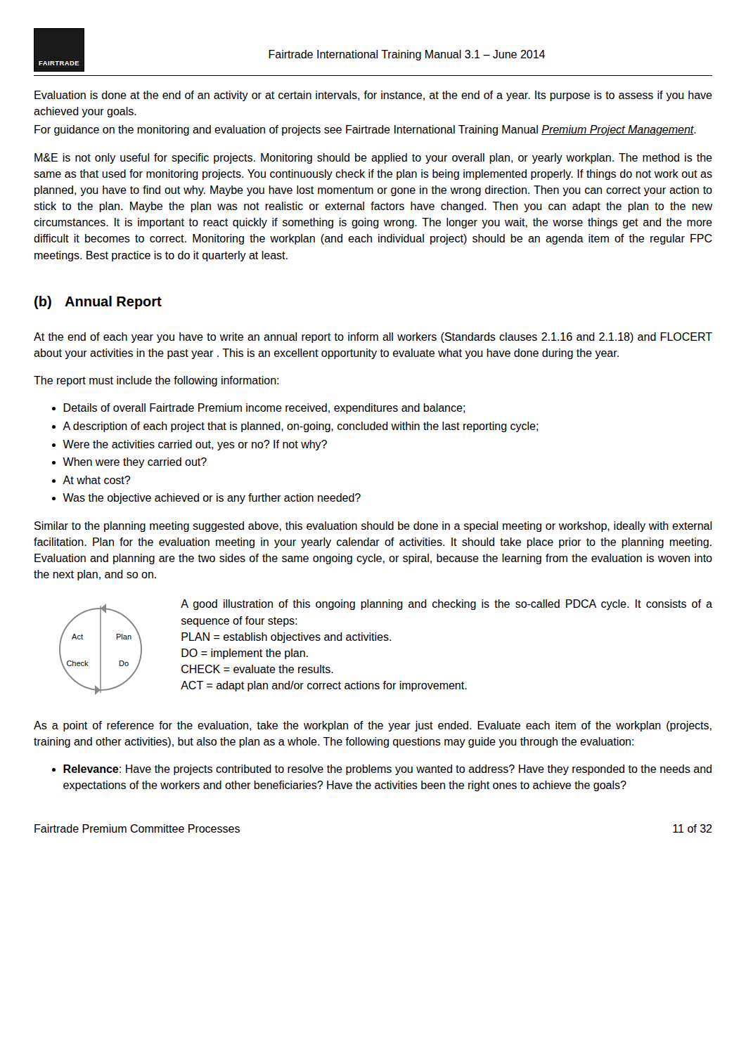FAIRTRADE
Fairtrade International Training Manual 3.1 – June 2014
Evaluation is done at the end of an activity or at certain intervals, for instance, at the end of a year. Its purpose is to assess if you have achieved your goals.
For guidance on the monitoring and evaluation of projects see Fairtrade International Training Manual Premium Project Management.
M&E is not only useful for specific projects. Monitoring should be applied to your overall plan, or yearly workplan. The method is the same as that used for monitoring projects. You continuously check if the plan is being implemented properly. If things do not work out as planned, you have to find out why. Maybe you have lost momentum or gone in the wrong direction. Then you can correct your action to stick to the plan. Maybe the plan was not realistic or external factors have changed. Then you can adapt the plan to the new circumstances. It is important to react quickly if something is going wrong. The longer you wait, the worse things get and the more difficult it becomes to correct. Monitoring the workplan (and each individual project) should be an agenda item of the regular FPC meetings. Best practice is to do it quarterly at least.
(b) Annual Report
At the end of each year you have to write an annual report to inform all workers (Standards clauses 2.1.16 and 2.1.18) and FLOCERT about your activities in the past year . This is an excellent opportunity to evaluate what you have done during the year.
The report must include the following information:
Details of overall Fairtrade Premium income received, expenditures and balance;
A description of each project that is planned, on-going, concluded within the last reporting cycle;
Were the activities carried out, yes or no? If not why?
When were they carried out?
At what cost?
Was the objective achieved or is any further action needed?
Similar to the planning meeting suggested above, this evaluation should be done in a special meeting or workshop, ideally with external facilitation. Plan for the evaluation meeting in your yearly calendar of activities. It should take place prior to the planning meeting. Evaluation and planning are the two sides of the same ongoing cycle, or spiral, because the learning from the evaluation is woven into the next plan, and so on.
Act Plan Check Do
A good illustration of this ongoing planning and checking is the so-called PDCA cycle. It consists of a sequence of four steps:
PLAN = establish objectives and activities.
DO = implement the plan.
CHECK = evaluate the results.
ACT = adapt plan and/or correct actions for improvement.
As a point of reference for the evaluation, take the workplan of the year just ended. Evaluate each item of the workplan (projects, training and other activities), but also the plan as a whole. The following questions may guide you through the evaluation:
Relevance: Have the projects contributed to resolve the problems you wanted to address? Have they responded to the needs and expectations of the workers and other beneficiaries? Have the activities been the right ones to achieve the goals?
Fairtrade Premium Committee Processes 11 of 32